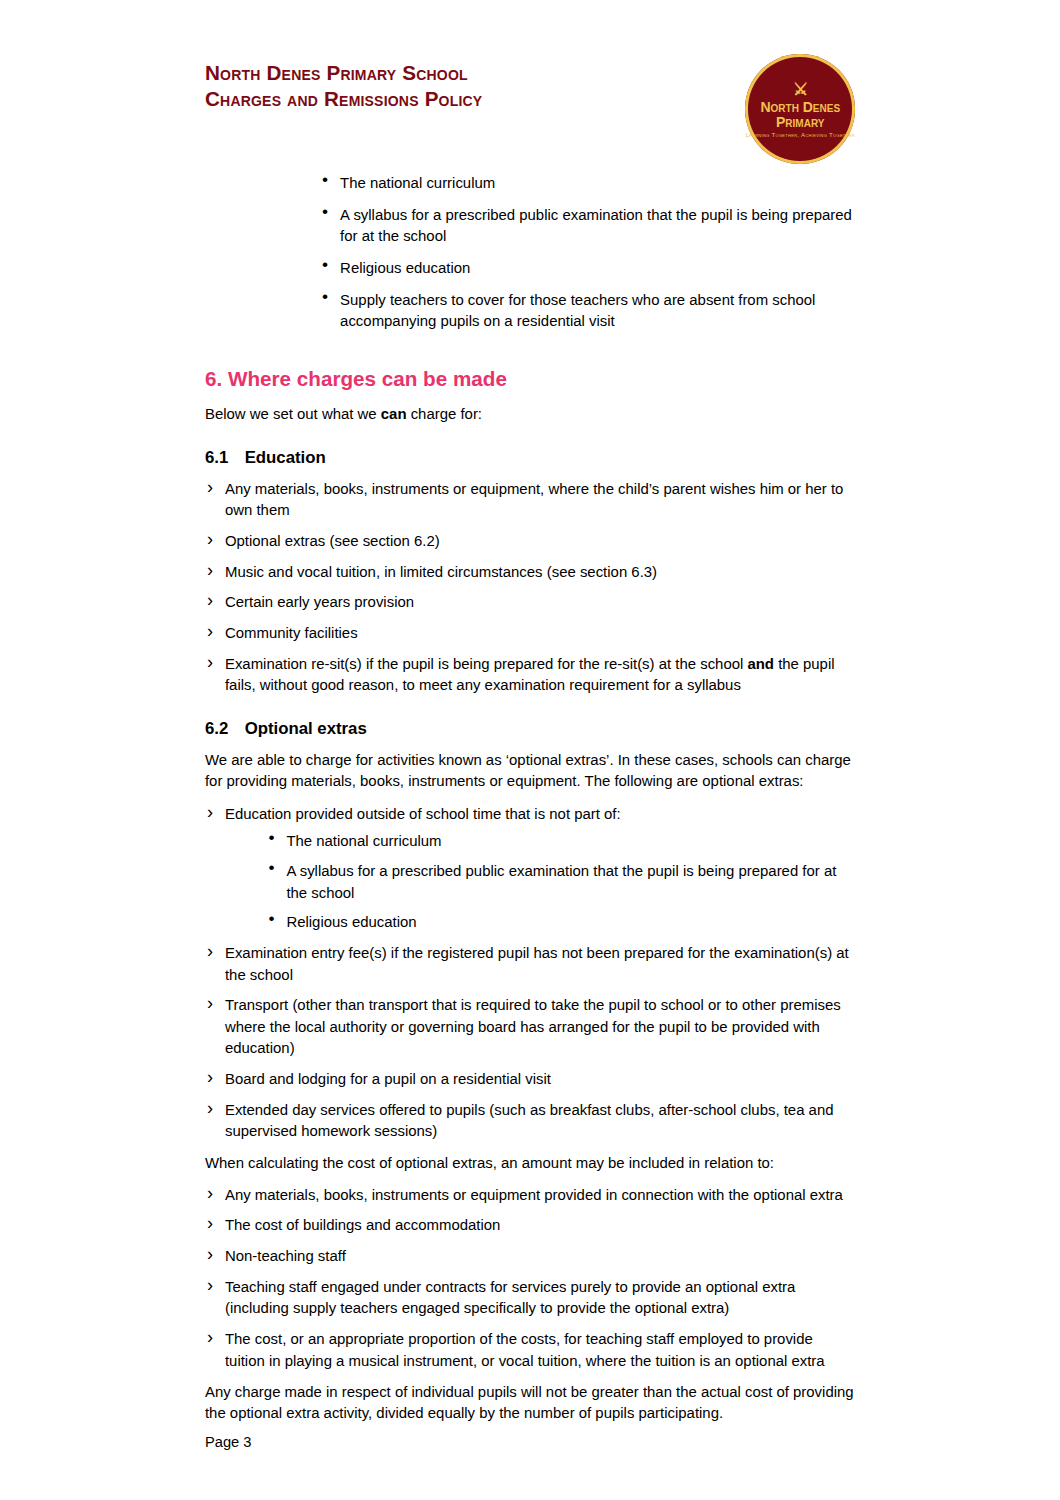⚔
North Denes
Primary
Learning Together, Achieving Together
North Denes Primary School
Charges and Remissions Policy
The national curriculum
A syllabus for a prescribed public examination that the pupil is being prepared for at the school
Religious education
Supply teachers to cover for those teachers who are absent from school accompanying pupils on a residential visit
6. Where charges can be made
Below we set out what we can charge for:
6.1 Education
Any materials, books, instruments or equipment, where the child’s parent wishes him or her to own them
Optional extras (see section 6.2)
Music and vocal tuition, in limited circumstances (see section 6.3)
Certain early years provision
Community facilities
Examination re-sit(s) if the pupil is being prepared for the re-sit(s) at the school and the pupil fails, without good reason, to meet any examination requirement for a syllabus
6.2 Optional extras
We are able to charge for activities known as ‘optional extras’. In these cases, schools can charge for providing materials, books, instruments or equipment. The following are optional extras:
Education provided outside of school time that is not part of:
The national curriculum
A syllabus for a prescribed public examination that the pupil is being prepared for at the school
Religious education
Examination entry fee(s) if the registered pupil has not been prepared for the examination(s) at the school
Transport (other than transport that is required to take the pupil to school or to other premises where the local authority or governing board has arranged for the pupil to be provided with education)
Board and lodging for a pupil on a residential visit
Extended day services offered to pupils (such as breakfast clubs, after-school clubs, tea and supervised homework sessions)
When calculating the cost of optional extras, an amount may be included in relation to:
Any materials, books, instruments or equipment provided in connection with the optional extra
The cost of buildings and accommodation
Non-teaching staff
Teaching staff engaged under contracts for services purely to provide an optional extra (including supply teachers engaged specifically to provide the optional extra)
The cost, or an appropriate proportion of the costs, for teaching staff employed to provide tuition in playing a musical instrument, or vocal tuition, where the tuition is an optional extra
Any charge made in respect of individual pupils will not be greater than the actual cost of providing the optional extra activity, divided equally by the number of pupils participating.
Page 3